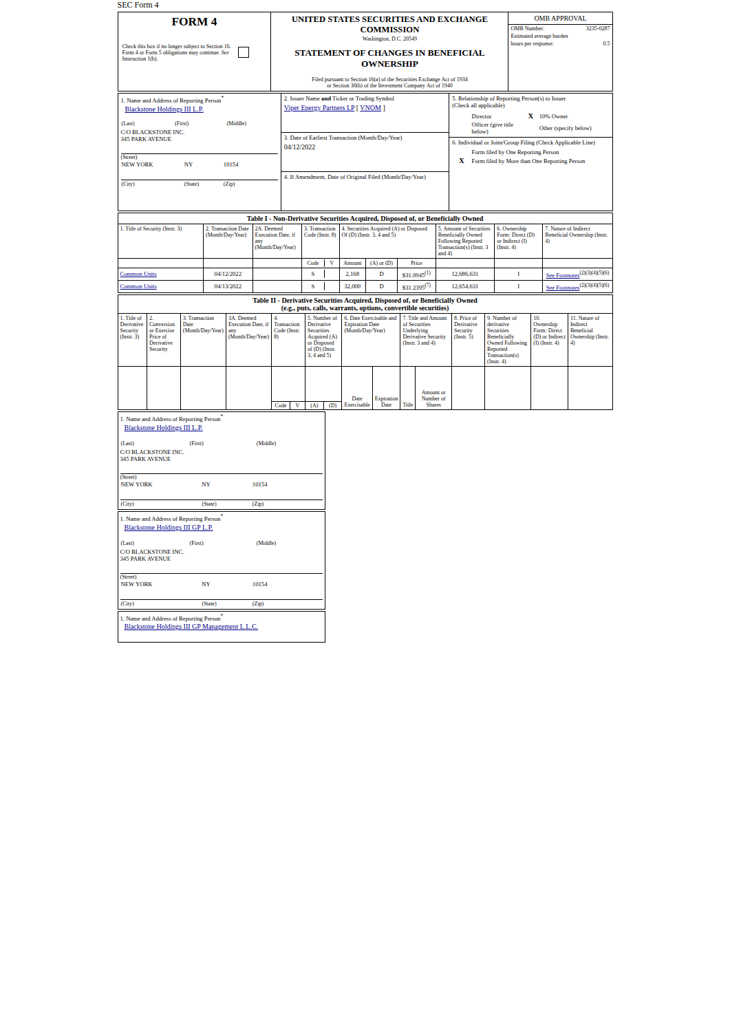SEC Form 4
| / FORM 4 / / Check this box if no longer subject to Section 16. Form 4 or Form 5 obligations may continue. See Instruction 1(b). / / | UNITED STATES SECURITIES AND EXCHANGE COMMISSION Washington, D.C. 20549 STATEMENT OF CHANGES IN BENEFICIAL OWNERSHIP Filed pursuant to Section 16(a) of the Securities Exchange Act of 1934 or Section 30(h) of the Investment Company Act of 1940 | / OMB APPROVAL / / OMB Number: / 3235-0287 / / Estimated average burden / / hours per response: / 0.5 / |
| 1. Name and Address of Reporting Person * Blackstone Holdings III L.P. / (Last) / (First) / (Middle) / C/O BLACKSTONE INC. 345 PARK AVENUE (Street) / NEW YORK / NY / 10154 / / (City) / (State) / (Zip) / | / 2. Issuer Name and Ticker or Trading Symbol Viper Energy Partners LP [ VNOM ] / / 3. Date of Earliest Transaction (Month/Day/Year) 04/12/2022 / / 4. If Amendment, Date of Original Filed (Month/Day/Year) / | / 5. Relationship of Reporting Person(s) to Issuer (Check all applicable) / / Director / X / 10% Owner / / / Officer (give title below) / / Other (specify below) / / / 6. Individual or Joint/Group Filing (Check Applicable Line) / / Form filed by One Reporting Person / / X / Form filed by More than One Reporting Person / / |
| Table I - Non-Derivative Securities Acquired, Disposed of, or Beneficially Owned |
| 1. Title of Security (Instr. 3) | 2. Transaction Date (Month/Day/Year) | 2A. Deemed Execution Date, if any (Month/Day/Year) | 3. Transaction Code (Instr. 8) | 4. Securities Acquired (A) or Disposed Of (D) (Instr. 3, 4 and 5) | 5. Amount of Securities Beneficially Owned Following Reported Transaction(s) (Instr. 3 and 4) | 6. Ownership Form: Direct (D) or Indirect (I) (Instr. 4) | 7. Nature of Indirect Beneficial Ownership (Instr. 4) |
| | | | / Code / V / | Amount | (A) or (D) | Price | | | |
| Common Units | 04/12/2022 | | / S / / | 2,168 | D | $31.0945 (1) | 12,686,631 | I | See Footnotes (2)(3)(4)(5)(6) |
| Common Units | 04/13/2022 | | / S / / | 32,000 | D | $31.2395 (7) | 12,654,631 | I | See Footnotes (2)(3)(4)(5)(6) |
| Table II - Derivative Securities Acquired, Disposed of, or Beneficially Owned (e.g., puts, calls, warrants, options, convertible securities) |
| 1. Title of Derivative Security (Instr. 3) | 2. Conversion or Exercise Price of Derivative Security | 3. Transaction Date (Month/Day/Year) | 3A. Deemed Execution Date, if any (Month/Day/Year) | 4. Transaction Code (Instr. 8) | 5. Number of Derivative Securities Acquired (A) or Disposed of (D) (Instr. 3, 4 and 5) | 6. Date Exercisable and Expiration Date (Month/Day/Year) | 7. Title and Amount of Securities Underlying Derivative Security (Instr. 3 and 4) | 8. Price of Derivative Security (Instr. 5) | 9. Number of derivative Securities Beneficially Owned Following Reported Transaction(s) (Instr. 4) | 10. Ownership Form: Direct (D) or Indirect (I) (Instr. 4) | 11. Nature of Indirect Beneficial Ownership (Instr. 4) |
| | | | | / Code / V / | / (A) / (D) / | Date Exercisable | Expiration Date | Title | Amount or Number of Shares | | | | |
| / 1. Name and Address of Reporting Person * Blackstone Holdings III L.P. / (Last) / (First) / (Middle) / C/O BLACKSTONE INC. 345 PARK AVENUE (Street) / NEW YORK / NY / 10154 / / (City) / (State) / (Zip) / / / 1. Name and Address of Reporting Person * Blackstone Holdings III GP L.P. / (Last) / (First) / (Middle) / C/O BLACKSTONE INC. 345 PARK AVENUE (Street) / NEW YORK / NY / 10154 / / (City) / (State) / (Zip) / / / 1. Name and Address of Reporting Person * Blackstone Holdings III GP Management L.L.C. / | |